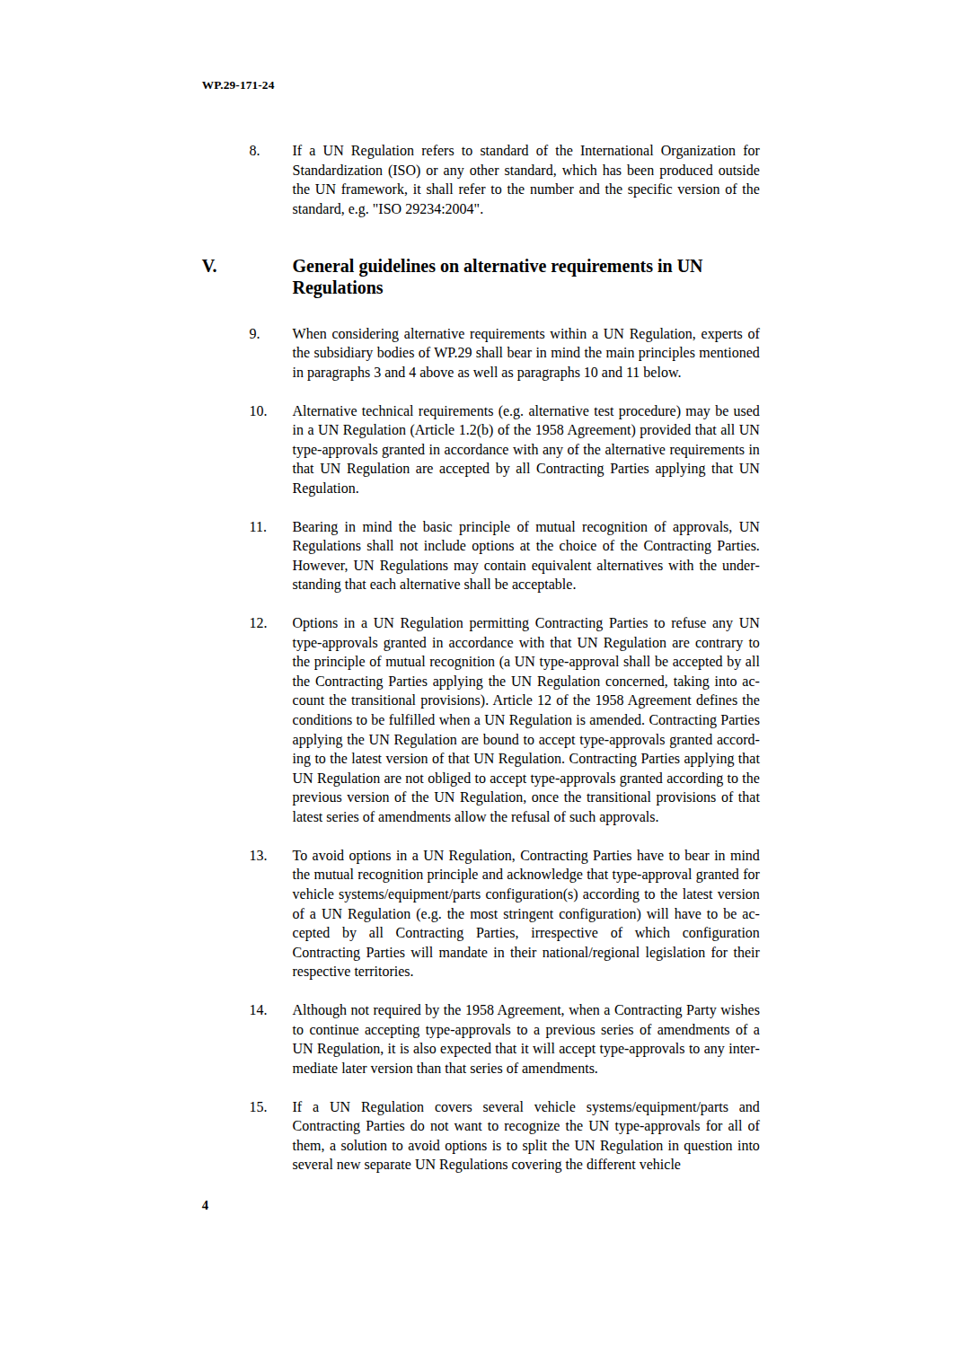WP.29-171-24
8.
If a UN Regulation refers to standard of the International Organization for Standardization (ISO) or any other standard, which has been produced outside the UN framework, it shall refer to the number and the specific version of the standard, e.g. "ISO 29234:2004".
V. General guidelines on alternative requirements in UN Regulations
9.
When considering alternative requirements within a UN Regulation, experts of the subsidiary bodies of WP.29 shall bear in mind the main principles mentioned in paragraphs 3 and 4 above as well as paragraphs 10 and 11 below.
10.
Alternative technical requirements (e.g. alternative test procedure) may be used in a UN Regulation (Article 1.2(b) of the 1958 Agreement) provided that all UN type-approvals granted in accordance with any of the alternative requirements in that UN Regulation are accepted by all Contracting Parties applying that UN Regulation.
11.
Bearing in mind the basic principle of mutual recognition of approvals, UN Regulations shall not include options at the choice of the Contracting Parties. However, UN Regulations may contain equivalent alternatives with the understanding that each alternative shall be acceptable.
12.
Options in a UN Regulation permitting Contracting Parties to refuse any UN type-approvals granted in accordance with that UN Regulation are contrary to the principle of mutual recognition (a UN type-approval shall be accepted by all the Contracting Parties applying the UN Regulation concerned, taking into account the transitional provisions). Article 12 of the 1958 Agreement defines the conditions to be fulfilled when a UN Regulation is amended. Contracting Parties applying the UN Regulation are bound to accept type-approvals granted according to the latest version of that UN Regulation. Contracting Parties applying that UN Regulation are not obliged to accept type-approvals granted according to the previous version of the UN Regulation, once the transitional provisions of that latest series of amendments allow the refusal of such approvals.
13.
To avoid options in a UN Regulation, Contracting Parties have to bear in mind the mutual recognition principle and acknowledge that type-approval granted for vehicle systems/equipment/parts configuration(s) according to the latest version of a UN Regulation (e.g. the most stringent configuration) will have to be accepted by all Contracting Parties, irrespective of which configuration Contracting Parties will mandate in their national/regional legislation for their respective territories.
14.
Although not required by the 1958 Agreement, when a Contracting Party wishes to continue accepting type-approvals to a previous series of amendments of a UN Regulation, it is also expected that it will accept type-approvals to any intermediate later version than that series of amendments.
15.
If a UN Regulation covers several vehicle systems/equipment/parts and Contracting Parties do not want to recognize the UN type-approvals for all of them, a solution to avoid options is to split the UN Regulation in question into several new separate UN Regulations covering the different vehicle
4